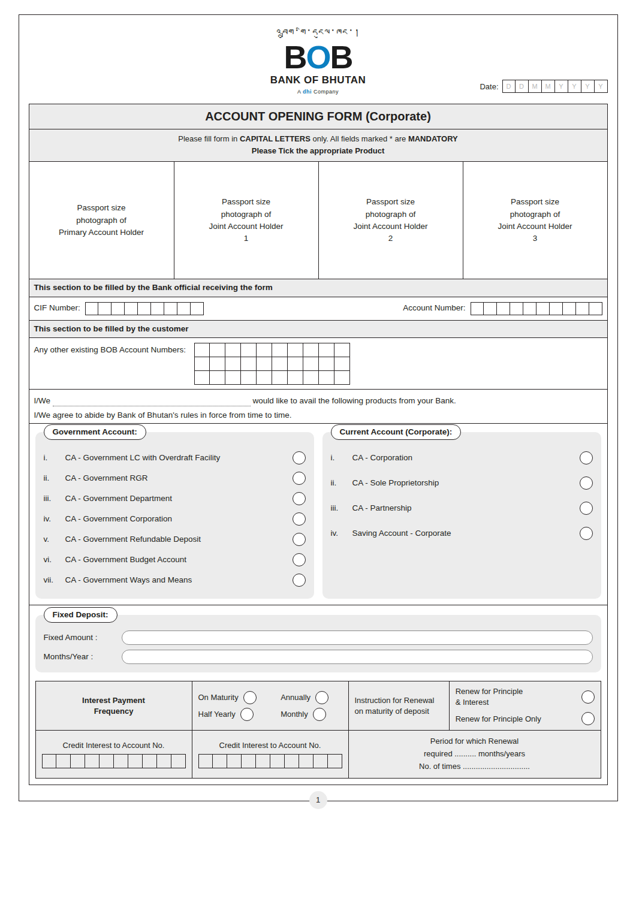འབྲུག་གི་དངུལ་ཁང་།
BOB
BANK OF BHUTAN
A dhi Company
Date:
DDMMYYYY
ACCOUNT OPENING FORM (Corporate)
Please fill form in CAPITAL LETTERS only. All fields marked * are MANDATORY
Please Tick the appropriate Product
Passport size
photograph of
Primary Account Holder
Passport size
photograph of
Joint Account Holder
1
Passport size
photograph of
Joint Account Holder
2
Passport size
photograph of
Joint Account Holder
3
This section to be filled by the Bank official receiving the form
CIF Number:
Account Number:
This section to be filled by the customer
Any other existing BOB Account Numbers:
I/We would like to avail the following products from your Bank.
I/We agree to abide by Bank of Bhutan's rules in force from time to time.
Government Account:
i. CA - Government LC with Overdraft Facility
ii. CA - Government RGR
iii. CA - Government Department
iv. CA - Government Corporation
v. CA - Government Refundable Deposit
vi. CA - Government Budget Account
vii. CA - Government Ways and Means
Current Account (Corporate):
i. CA - Corporation
ii. CA - Sole Proprietorship
iii. CA - Partnership
iv. Saving Account - Corporate
Fixed Deposit:
Fixed Amount :
Months/Year :
| Interest Payment Frequency | On Maturity Annually Half Yearly Monthly | Instruction for Renewal on maturity of deposit | Renew for Principle & Interest Renew for Principle Only |
| Credit Interest to Account No. | Credit Interest to Account No. | Period for which Renewal required .......... months/years No. of times ............................... |
1